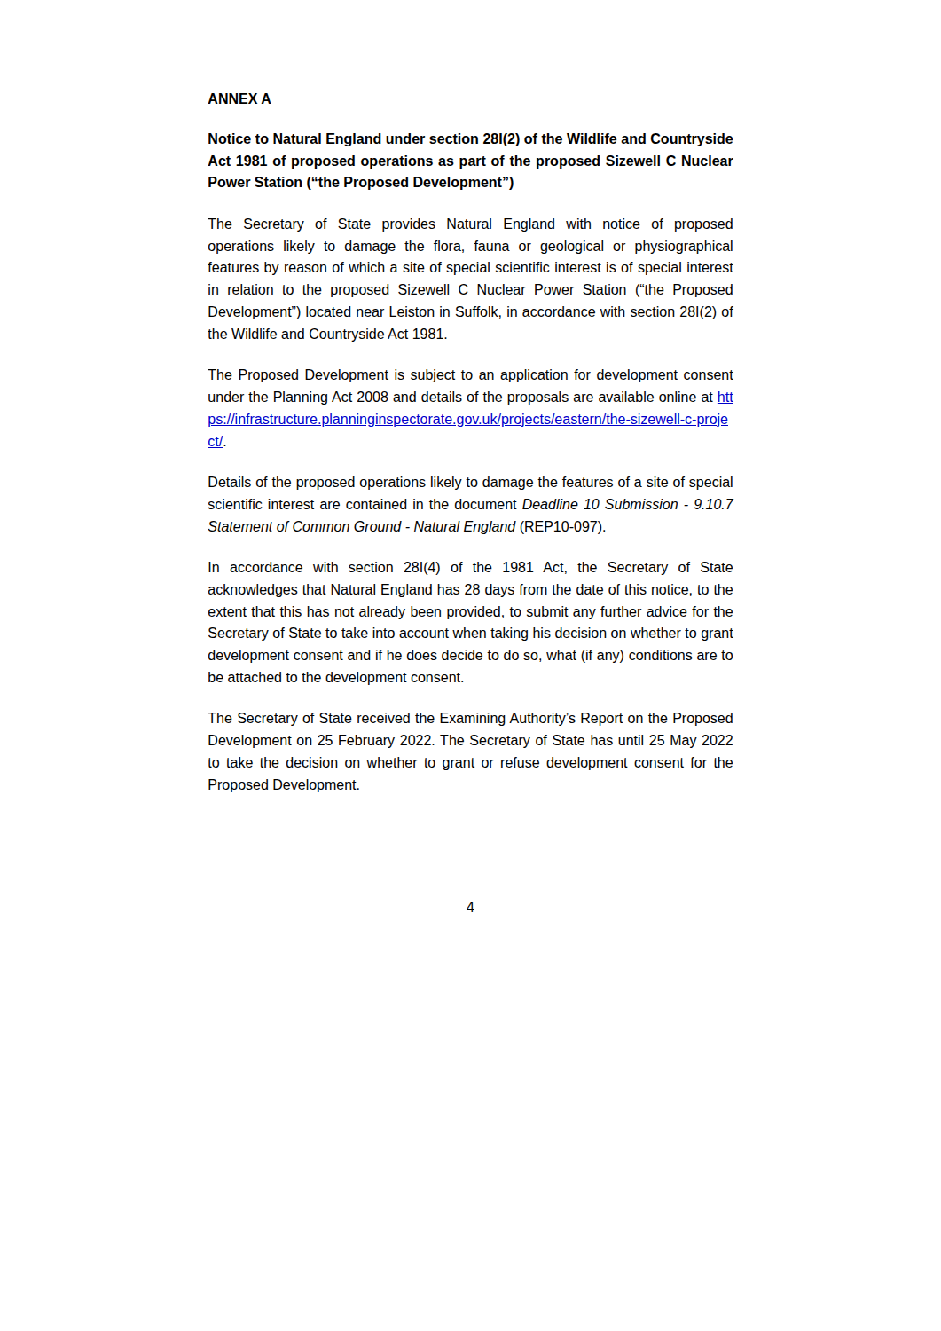ANNEX A
Notice to Natural England under section 28I(2) of the Wildlife and Countryside Act 1981 of proposed operations as part of the proposed Sizewell C Nuclear Power Station (“the Proposed Development”)
The Secretary of State provides Natural England with notice of proposed operations likely to damage the flora, fauna or geological or physiographical features by reason of which a site of special scientific interest is of special interest in relation to the proposed Sizewell C Nuclear Power Station (“the Proposed Development”) located near Leiston in Suffolk, in accordance with section 28I(2) of the Wildlife and Countryside Act 1981.
The Proposed Development is subject to an application for development consent under the Planning Act 2008 and details of the proposals are available online at https://infrastructure.planninginspectorate.gov.uk/projects/eastern/the-sizewell-c-project/.
Details of the proposed operations likely to damage the features of a site of special scientific interest are contained in the document Deadline 10 Submission - 9.10.7 Statement of Common Ground - Natural England (REP10-097).
In accordance with section 28I(4) of the 1981 Act, the Secretary of State acknowledges that Natural England has 28 days from the date of this notice, to the extent that this has not already been provided, to submit any further advice for the Secretary of State to take into account when taking his decision on whether to grant development consent and if he does decide to do so, what (if any) conditions are to be attached to the development consent.
The Secretary of State received the Examining Authority’s Report on the Proposed Development on 25 February 2022. The Secretary of State has until 25 May 2022 to take the decision on whether to grant or refuse development consent for the Proposed Development.
4